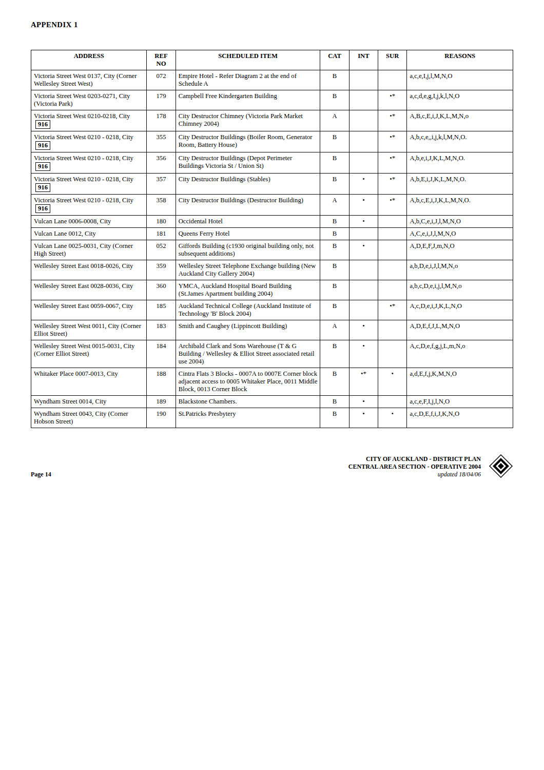APPENDIX 1
| Address | Ref No | Scheduled Item | Cat | Int | Sur | Reasons |
| --- | --- | --- | --- | --- | --- | --- |
| Victoria Street West 0137, City (Corner Wellesley Street West) | 072 | Empire Hotel - Refer Diagram 2 at the end of Schedule A | B | | | a,c,e,I,j,l,M,N,O |
| Victoria Street West 0203-0271, City (Victoria Park) | 179 | Campbell Free Kindergarten Building | B | | •* | a,c,d,e,g,I,j,k,l,N,O |
| Victoria Street West 0210-0218, City 916 | 178 | City Destructor Chimney (Victoria Park Market Chimney 2004) | A | | •* | A,B,c,E,i,J,K,L,M,N,o |
| Victoria Street West 0210 - 0218, City 916 | 355 | City Destructor Buildings (Boiler Room, Generator Room, Battery House) | B | | •* | A,b,c,e,,i,j,k,l,M,N,O. |
| Victoria Street West 0210 - 0218, City 916 | 356 | City Destructor Buildings (Depot Perimeter Buildings Victoria St / Union St) | B | | •* | A,b,e,i,J,K,L,M,N,O. |
| Victoria Street West 0210 - 0218, City 916 | 357 | City Destructor Buildings (Stables) | B | • | •* | A,b,E,i,J,K,L,M,N,O. |
| Victoria Street West 0210 - 0218, City 916 | 358 | City Destructor Buildings (Destructor Building) | A | • | •* | A,b,c,E,i,J,K,L,M,N,O. |
| Vulcan Lane 0006-0008, City | 180 | Occidental Hotel | B | • | | A,b,C,e,i,J,l,M,N,O |
| Vulcan Lane 0012, City | 181 | Queens Ferry Hotel | B | | | A,C,e,i,J,l,M,N,O |
| Vulcan Lane 0025-0031, City (Corner High Street) | 052 | Giffords Building (c1930 original building only, not subsequent additions) | B | • | | A,D,E,F,J,m,N,O |
| Wellesley Street East 0018-0026, City | 359 | Wellesley Street Telephone Exchange building (New Auckland City Gallery 2004) | B | | | a,b,D,e,i,J,l,M,N,o |
| Wellesley Street East 0028-0036, City | 360 | YMCA, Auckland Hospital Board Building (St.James Apartment building 2004) | B | | | a,b,c,D,e,i,j,l,M,N,o |
| Wellesley Street East 0059-0067, City | 185 | Auckland Technical College (Auckland Institute of Technology 'B' Block 2004) | B | | •* | A,c,D,e,i,J,K,L,N,O |
| Wellesley Street West 0011, City (Corner Elliot Street) | 183 | Smith and Caughey (Lippincott Building) | A | • | | A,D,E,f,J,L,M,N,O |
| Wellesley Street West 0015-0031, City (Corner Elliot Street) | 184 | Archibald Clark and Sons Warehouse (T & G Building / Wellesley & Elliot Street associated retail use 2004) | B | • | | A,c,D,e,f,g,j,L,m,N,o |
| Whitaker Place 0007-0013, City | 188 | Cintra Flats 3 Blocks - 0007A to 0007E Corner block adjacent access to 0005 Whitaker Place, 0011 Middle Block, 0013 Corner Block | B | •* | • | a,d,E,f,j,K,M,N,O |
| Wyndham Street 0014, City | 189 | Blackstone Chambers. | B | • | | a,c,e,F,I,j,l,N,O |
| Wyndham Street 0043, City (Corner Hobson Street) | 190 | St.Patricks Presbytery | B | • | • | a,c,D,E,f,i,J,K,N,O |
Page 14
CITY OF AUCKLAND - DISTRICT PLAN
CENTRAL AREA SECTION - OPERATIVE 2004
updated 18/04/06